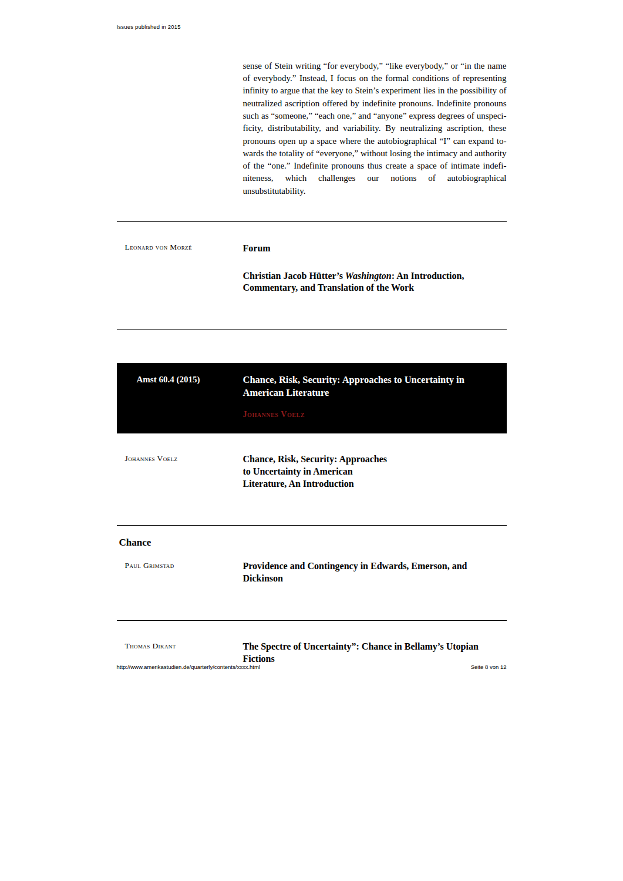Issues published in 2015
sense of Stein writing “for everybody,” “like everybody,” or “in the name of everybody.” Instead, I focus on the formal conditions of representing infinity to argue that the key to Stein’s experiment lies in the possibility of neutralized ascription offered by indefinite pronouns. Indefinite pronouns such as “someone,” “each one,” and “anyone” express degrees of unspecificity, distributability, and variability. By neutralizing ascription, these pronouns open up a space where the autobiographical “I” can expand towards the totality of “everyone,” without losing the intimacy and authority of the “one.” Indefinite pronouns thus create a space of intimate indefiniteness, which challenges our notions of autobiographical unsubstitutability.
Leonard von Morzé
Forum
Christian Jacob Hütter’s Washington: An Introduction, Commentary, and Translation of the Work
Amst 60.4 (2015)
Chance, Risk, Security: Approaches to Uncertainty in American Literature
Johannes Voelz
Johannes Voelz
Chance, Risk, Security: Approaches
to Uncertainty in American
Literature, An Introduction
Chance
Paul Grimstad
Providence and Contingency in Edwards, Emerson, and Dickinson
Thomas Dikant
The Spectre of Uncertainty”: Chance in Bellamy’s Utopian Fictions
http://www.amerikastudien.de/quarterly/contents/xxxx.html
Seite 8 von 12